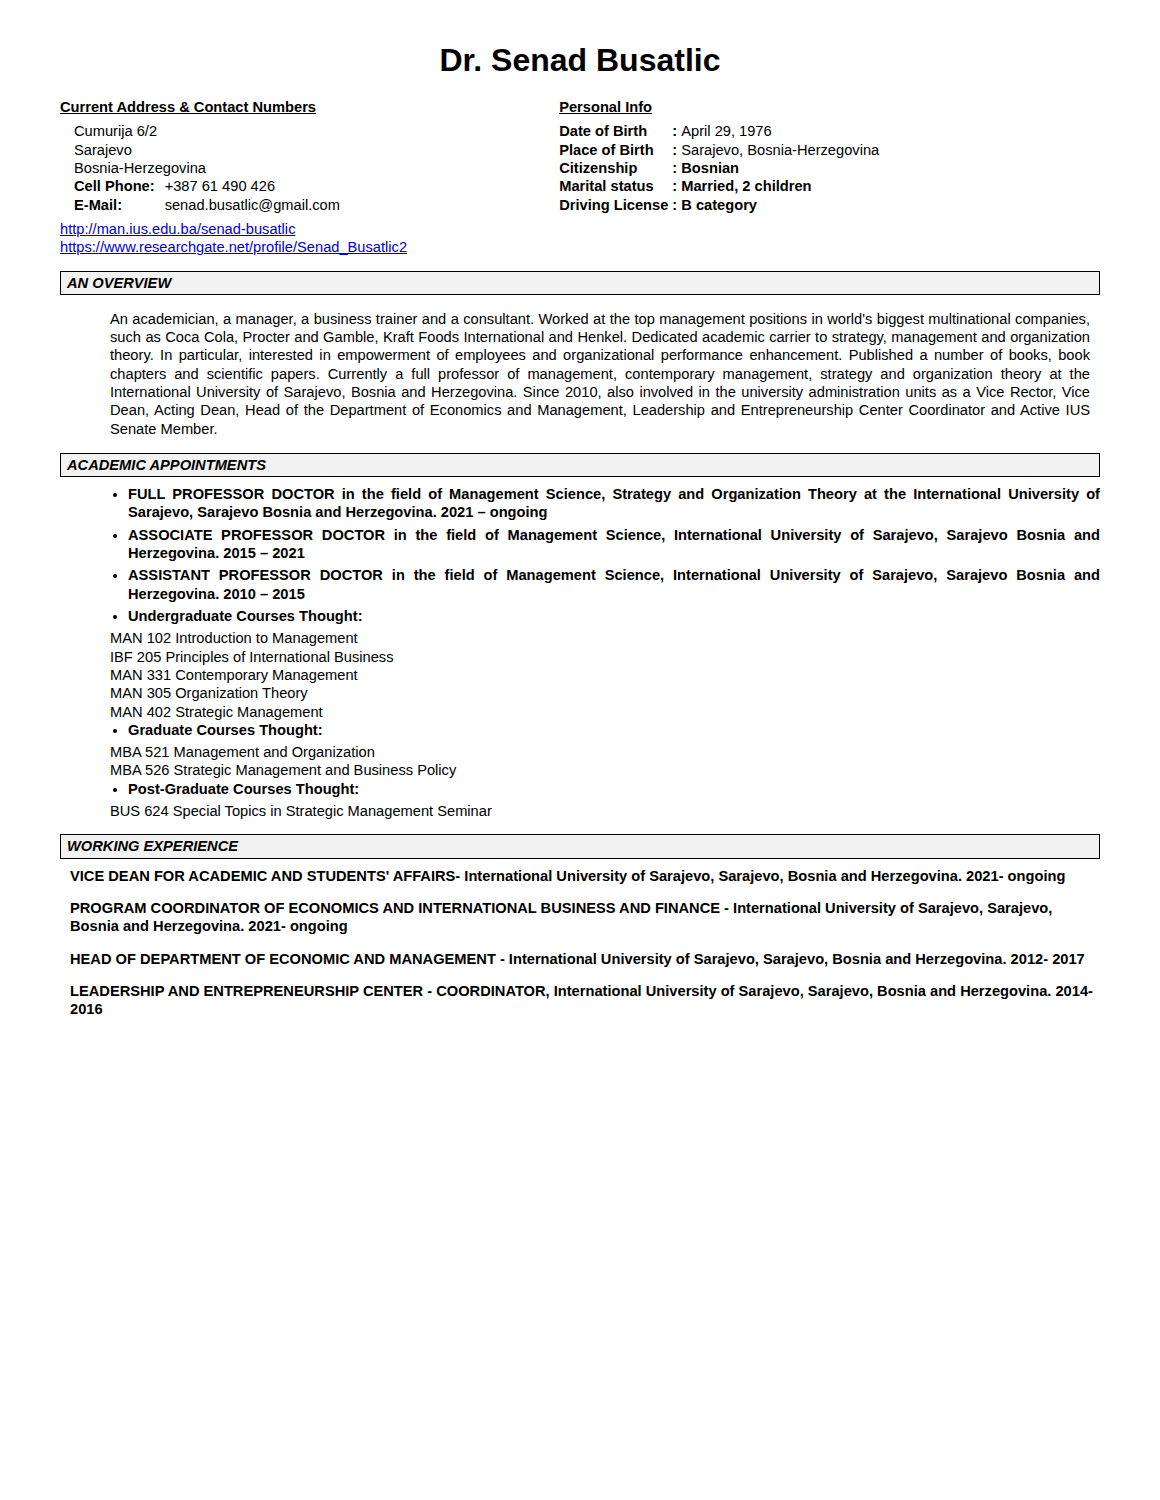Dr. Senad Busatlic
| Current Address & Contact Numbers Cumurija 6/2 Sarajevo Bosnia-Herzegovina / Cell Phone: / +387 61 490 426 / / E-Mail: / senad.busatlic@gmail.com / | Personal Info / Date of Birth / : / April 29, 1976 / / Place of Birth / : / Sarajevo, Bosnia-Herzegovina / / Citizenship / : / Bosnian / / Marital status / : / Married, 2 children / / Driving License / : / B category / |
http://man.ius.edu.ba/senad-busatlic https://www.researchgate.net/profile/Senad_Busatlic2
AN OVERVIEW
An academician, a manager, a business trainer and a consultant. Worked at the top management positions in world's biggest multinational companies, such as Coca Cola, Procter and Gamble, Kraft Foods International and Henkel. Dedicated academic carrier to strategy, management and organization theory. In particular, interested in empowerment of employees and organizational performance enhancement. Published a number of books, book chapters and scientific papers. Currently a full professor of management, contemporary management, strategy and organization theory at the International University of Sarajevo, Bosnia and Herzegovina. Since 2010, also involved in the university administration units as a Vice Rector, Vice Dean, Acting Dean, Head of the Department of Economics and Management, Leadership and Entrepreneurship Center Coordinator and Active IUS Senate Member.
ACADEMIC APPOINTMENTS
FULL PROFESSOR DOCTOR in the field of Management Science, Strategy and Organization Theory at the International University of Sarajevo, Sarajevo Bosnia and Herzegovina. 2021 – ongoing
ASSOCIATE PROFESSOR DOCTOR in the field of Management Science, International University of Sarajevo, Sarajevo Bosnia and Herzegovina. 2015 – 2021
ASSISTANT PROFESSOR DOCTOR in the field of Management Science, International University of Sarajevo, Sarajevo Bosnia and Herzegovina. 2010 – 2015
Undergraduate Courses Thought:
MAN 102 Introduction to Management
IBF 205 Principles of International Business
MAN 331 Contemporary Management
MAN 305 Organization Theory
MAN 402 Strategic Management
Graduate Courses Thought:
MBA 521 Management and Organization
MBA 526 Strategic Management and Business Policy
Post-Graduate Courses Thought:
BUS 624 Special Topics in Strategic Management Seminar
WORKING EXPERIENCE
VICE DEAN FOR ACADEMIC AND STUDENTS' AFFAIRS- International University of Sarajevo, Sarajevo, Bosnia and Herzegovina. 2021- ongoing
PROGRAM COORDINATOR OF ECONOMICS AND INTERNATIONAL BUSINESS AND FINANCE - International University of Sarajevo, Sarajevo, Bosnia and Herzegovina. 2021- ongoing
HEAD OF DEPARTMENT OF ECONOMIC AND MANAGEMENT - International University of Sarajevo, Sarajevo, Bosnia and Herzegovina. 2012- 2017
LEADERSHIP AND ENTREPRENEURSHIP CENTER - COORDINATOR, International University of Sarajevo, Sarajevo, Bosnia and Herzegovina. 2014- 2016